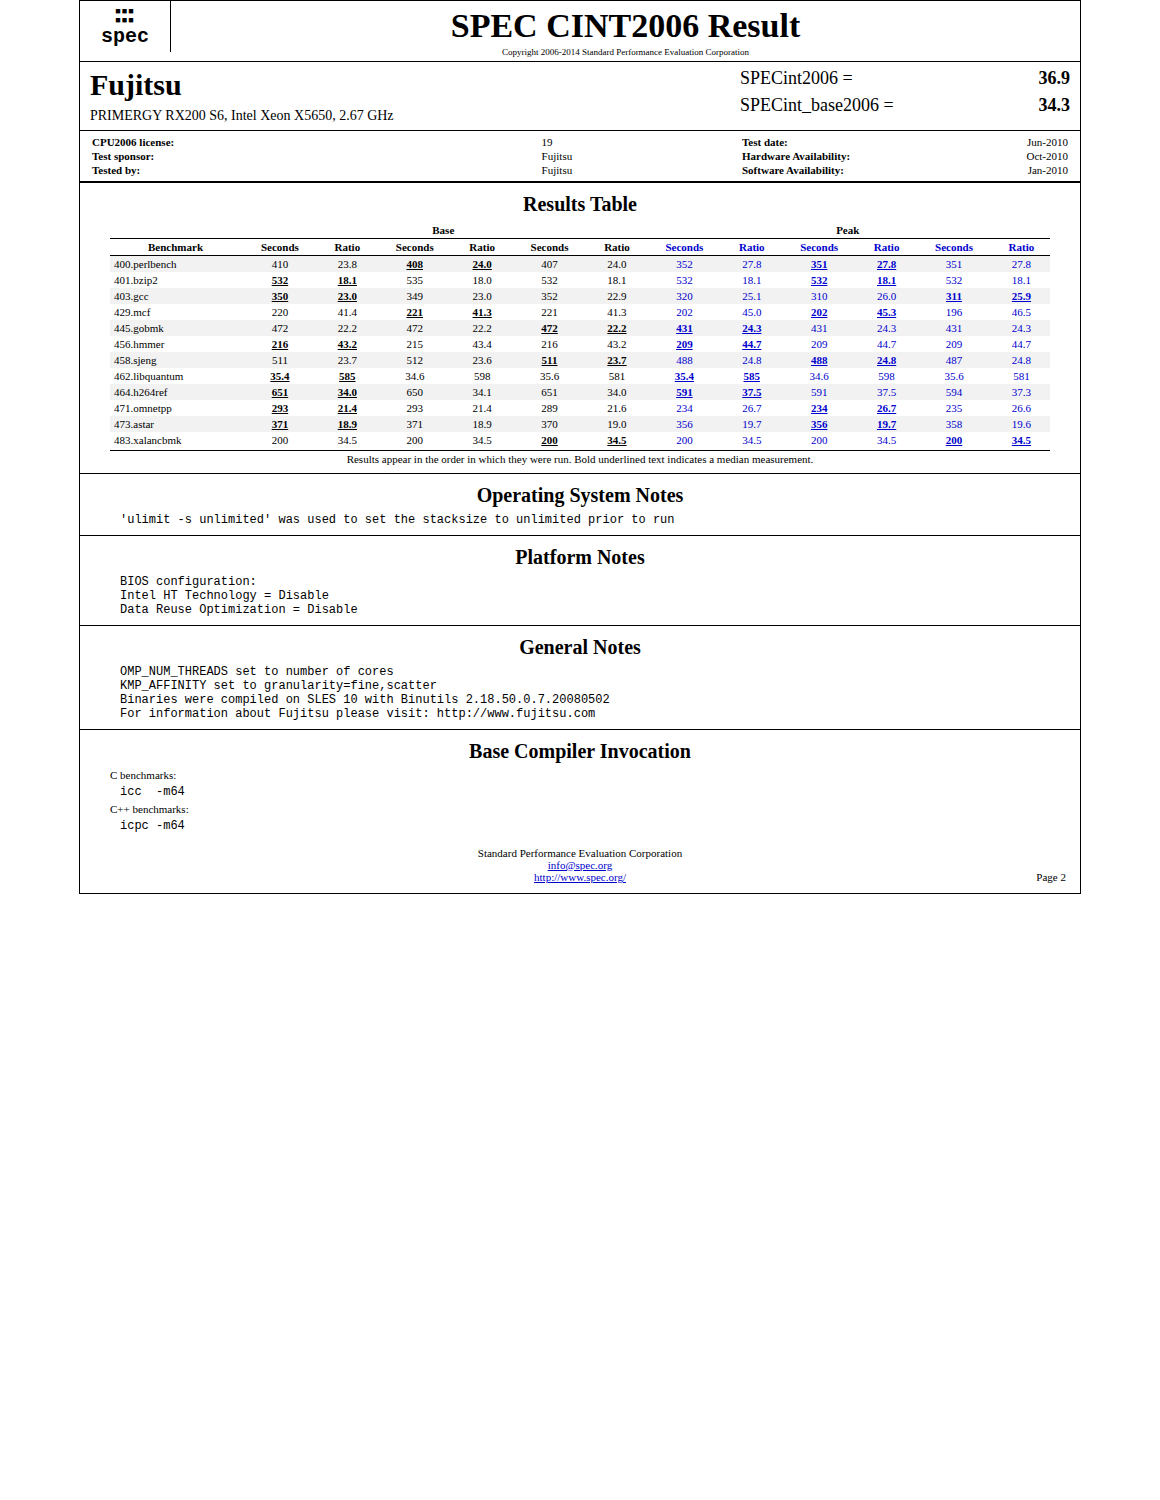■■■
■■■
spec
SPEC CINT2006 Result
Copyright 2006-2014 Standard Performance Evaluation Corporation
Fujitsu
PRIMERGY RX200 S6, Intel Xeon X5650, 2.67 GHz
SPECint2006 =36.9
SPECint_base2006 =34.3
| CPU2006 license: | 19 |
| Test sponsor: | Fujitsu |
| Tested by: | Fujitsu |
| Test date: | Jun-2010 |
| Hardware Availability: | Oct-2010 |
| Software Availability: | Jan-2010 |
Results Table
| | Base | Peak |
| --- | --- | --- |
| Benchmark | Seconds | Ratio | Seconds | Ratio | Seconds | Ratio | Seconds | Ratio | Seconds | Ratio | Seconds | Ratio |
| 400.perlbench | 410 | 23.8 | 408 | 24.0 | 407 | 24.0 | 352 | 27.8 | 351 | 27.8 | 351 | 27.8 |
| 401.bzip2 | 532 | 18.1 | 535 | 18.0 | 532 | 18.1 | 532 | 18.1 | 532 | 18.1 | 532 | 18.1 |
| 403.gcc | 350 | 23.0 | 349 | 23.0 | 352 | 22.9 | 320 | 25.1 | 310 | 26.0 | 311 | 25.9 |
| 429.mcf | 220 | 41.4 | 221 | 41.3 | 221 | 41.3 | 202 | 45.0 | 202 | 45.3 | 196 | 46.5 |
| 445.gobmk | 472 | 22.2 | 472 | 22.2 | 472 | 22.2 | 431 | 24.3 | 431 | 24.3 | 431 | 24.3 |
| 456.hmmer | 216 | 43.2 | 215 | 43.4 | 216 | 43.2 | 209 | 44.7 | 209 | 44.7 | 209 | 44.7 |
| 458.sjeng | 511 | 23.7 | 512 | 23.6 | 511 | 23.7 | 488 | 24.8 | 488 | 24.8 | 487 | 24.8 |
| 462.libquantum | 35.4 | 585 | 34.6 | 598 | 35.6 | 581 | 35.4 | 585 | 34.6 | 598 | 35.6 | 581 |
| 464.h264ref | 651 | 34.0 | 650 | 34.1 | 651 | 34.0 | 591 | 37.5 | 591 | 37.5 | 594 | 37.3 |
| 471.omnetpp | 293 | 21.4 | 293 | 21.4 | 289 | 21.6 | 234 | 26.7 | 234 | 26.7 | 235 | 26.6 |
| 473.astar | 371 | 18.9 | 371 | 18.9 | 370 | 19.0 | 356 | 19.7 | 356 | 19.7 | 358 | 19.6 |
| 483.xalancbmk | 200 | 34.5 | 200 | 34.5 | 200 | 34.5 | 200 | 34.5 | 200 | 34.5 | 200 | 34.5 |
Results appear in the order in which they were run. Bold underlined text indicates a median measurement.
Operating System Notes
'ulimit -s unlimited' was used to set the stacksize to unlimited prior to run
Platform Notes
BIOS configuration:
Intel HT Technology = Disable
Data Reuse Optimization = Disable
General Notes
OMP_NUM_THREADS set to number of cores
KMP_AFFINITY set to granularity=fine,scatter
Binaries were compiled on SLES 10 with Binutils 2.18.50.0.7.20080502
For information about Fujitsu please visit: http://www.fujitsu.com
Base Compiler Invocation
C benchmarks:
icc  -m64
C++ benchmarks:
icpc -m64
Standard Performance Evaluation Corporation
info@spec.org
http://www.spec.org/
Page 2